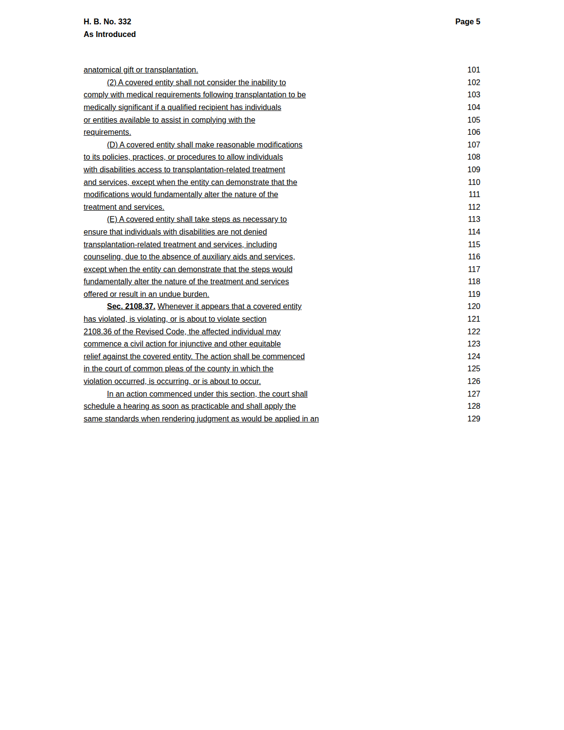H. B. No. 332 As Introduced
Page 5
anatomical gift or transplantation.
101
(2) A covered entity shall not consider the inability to
102
comply with medical requirements following transplantation to be
103
medically significant if a qualified recipient has individuals
104
or entities available to assist in complying with the
105
requirements.
106
(D) A covered entity shall make reasonable modifications
107
to its policies, practices, or procedures to allow individuals
108
with disabilities access to transplantation-related treatment
109
and services, except when the entity can demonstrate that the
110
modifications would fundamentally alter the nature of the
111
treatment and services.
112
(E) A covered entity shall take steps as necessary to
113
ensure that individuals with disabilities are not denied
114
transplantation-related treatment and services, including
115
counseling, due to the absence of auxiliary aids and services,
116
except when the entity can demonstrate that the steps would
117
fundamentally alter the nature of the treatment and services
118
offered or result in an undue burden.
119
Sec. 2108.37. Whenever it appears that a covered entity
120
has violated, is violating, or is about to violate section
121
2108.36 of the Revised Code, the affected individual may
122
commence a civil action for injunctive and other equitable
123
relief against the covered entity. The action shall be commenced
124
in the court of common pleas of the county in which the
125
violation occurred, is occurring, or is about to occur.
126
In an action commenced under this section, the court shall
127
schedule a hearing as soon as practicable and shall apply the
128
same standards when rendering judgment as would be applied in an
129